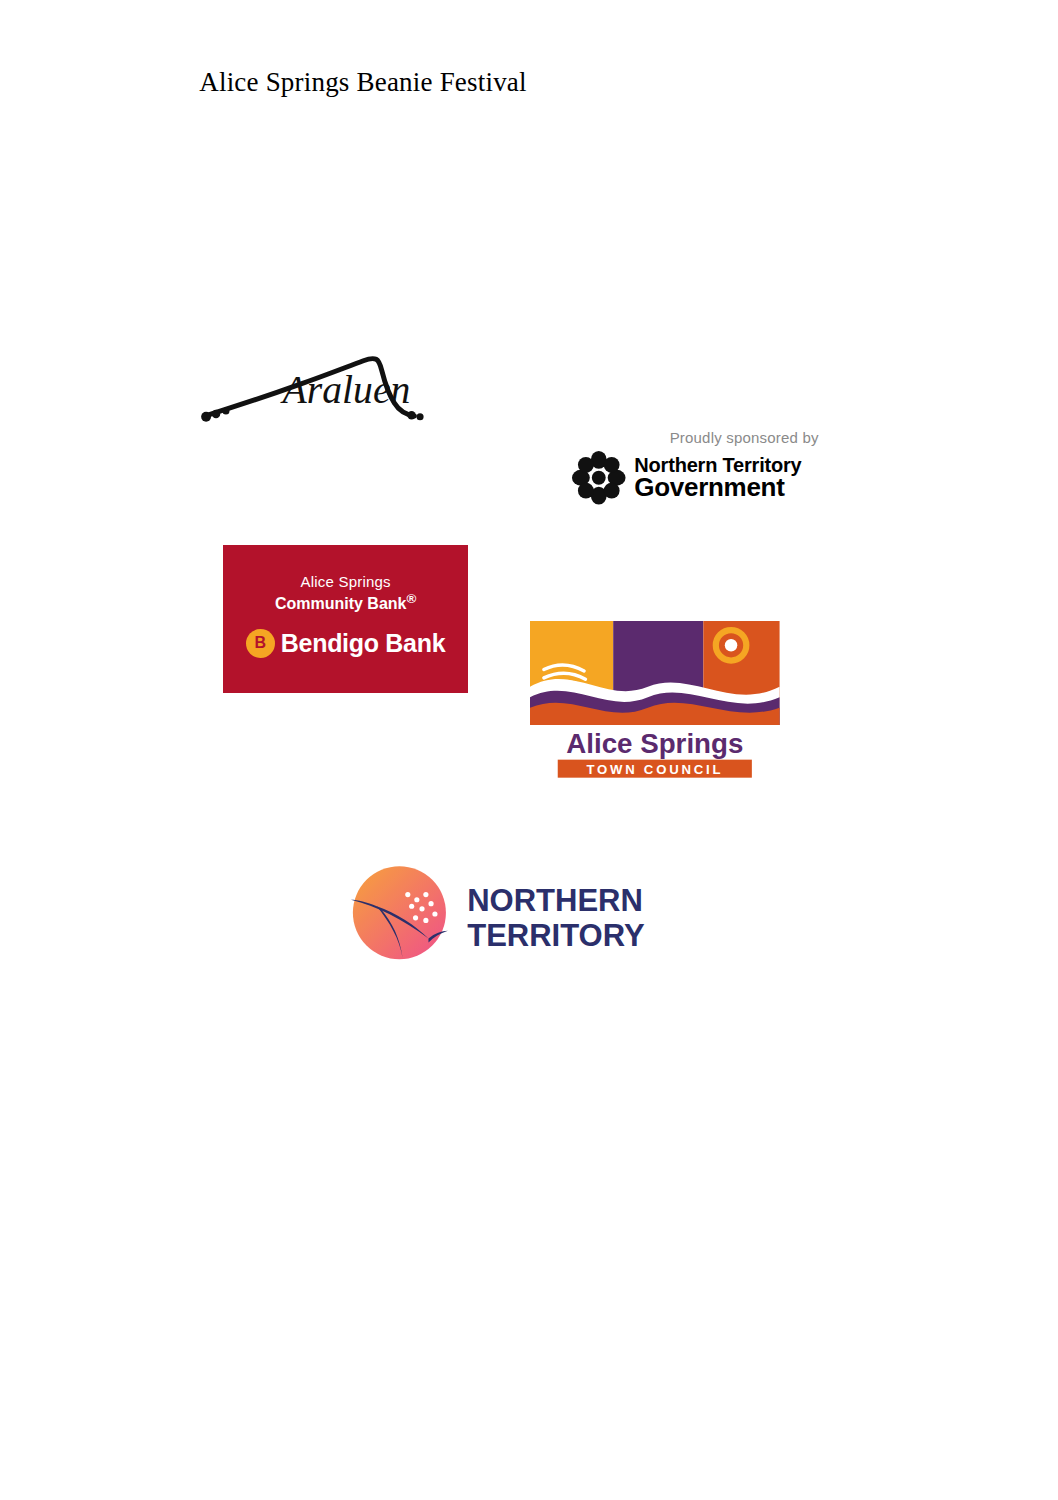Alice Springs Beanie Festival
Araluen
Proudly sponsored by
Northern Territory
Government
Alice Springs
Community Bank®
B
Bendigo Bank
Alice Springs TOWN COUNCIL
NORTHERN TERRITORY